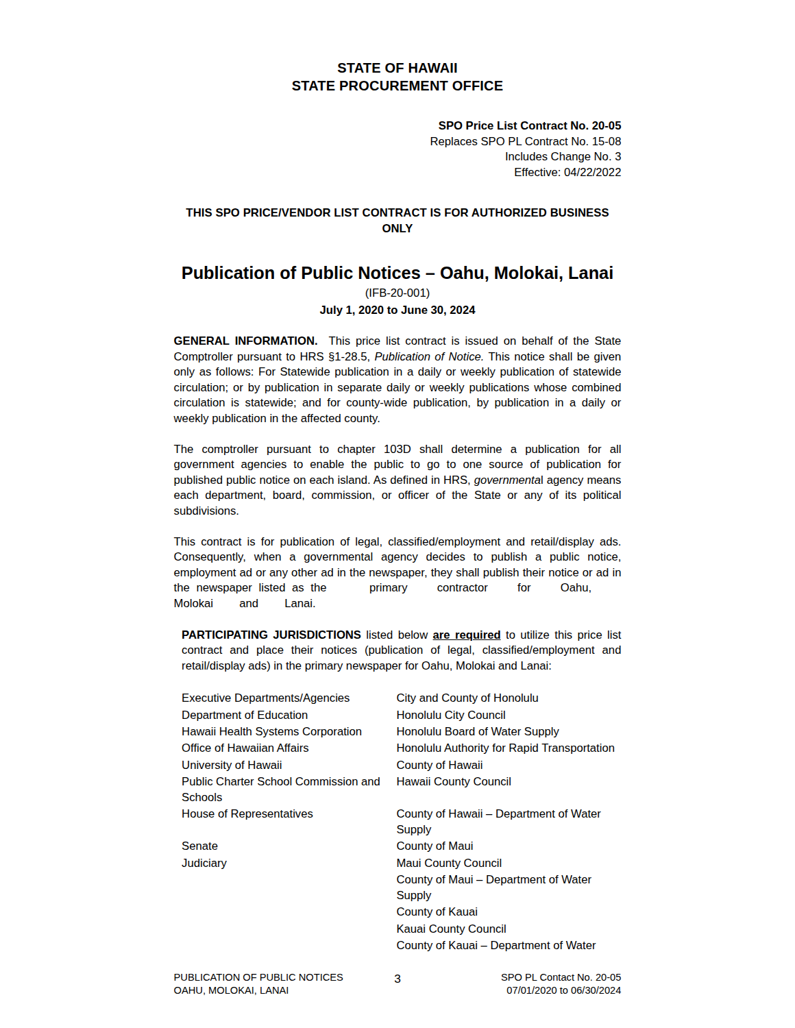STATE OF HAWAII
STATE PROCUREMENT OFFICE
SPO Price List Contract No. 20-05
Replaces SPO PL Contract No. 15-08
Includes Change No. 3
Effective: 04/22/2022
THIS SPO PRICE/VENDOR LIST CONTRACT IS FOR AUTHORIZED BUSINESS ONLY
Publication of Public Notices – Oahu, Molokai, Lanai
(IFB-20-001)
July 1, 2020 to June 30, 2024
GENERAL INFORMATION. This price list contract is issued on behalf of the State Comptroller pursuant to HRS §1-28.5, Publication of Notice. This notice shall be given only as follows: For Statewide publication in a daily or weekly publication of statewide circulation; or by publication in separate daily or weekly publications whose combined circulation is statewide; and for county-wide publication, by publication in a daily or weekly publication in the affected county.
The comptroller pursuant to chapter 103D shall determine a publication for all government agencies to enable the public to go to one source of publication for published public notice on each island. As defined in HRS, governmental agency means each department, board, commission, or officer of the State or any of its political subdivisions.
This contract is for publication of legal, classified/employment and retail/display ads. Consequently, when a governmental agency decides to publish a public notice, employment ad or any other ad in the newspaper, they shall publish their notice or ad in the newspaper listed as the primary contractor for Oahu, Molokai and Lanai.
PARTICIPATING JURISDICTIONS listed below are required to utilize this price list contract and place their notices (publication of legal, classified/employment and retail/display ads) in the primary newspaper for Oahu, Molokai and Lanai:
| Executive Departments/Agencies | City and County of Honolulu |
| Department of Education | Honolulu City Council |
| Hawaii Health Systems Corporation | Honolulu Board of Water Supply |
| Office of Hawaiian Affairs | Honolulu Authority for Rapid Transportation |
| University of Hawaii | County of Hawaii |
| Public Charter School Commission and Schools | Hawaii County Council |
| House of Representatives | County of Hawaii – Department of Water Supply |
| Senate | County of Maui |
| Judiciary | Maui County Council |
| | County of Maui – Department of Water Supply |
| | County of Kauai |
| | Kauai County Council |
| | County of Kauai – Department of Water |
PUBLICATION OF PUBLIC NOTICES
OAHU, MOLOKAI, LANAI
3
SPO PL Contact No. 20-05
07/01/2020 to 06/30/2024